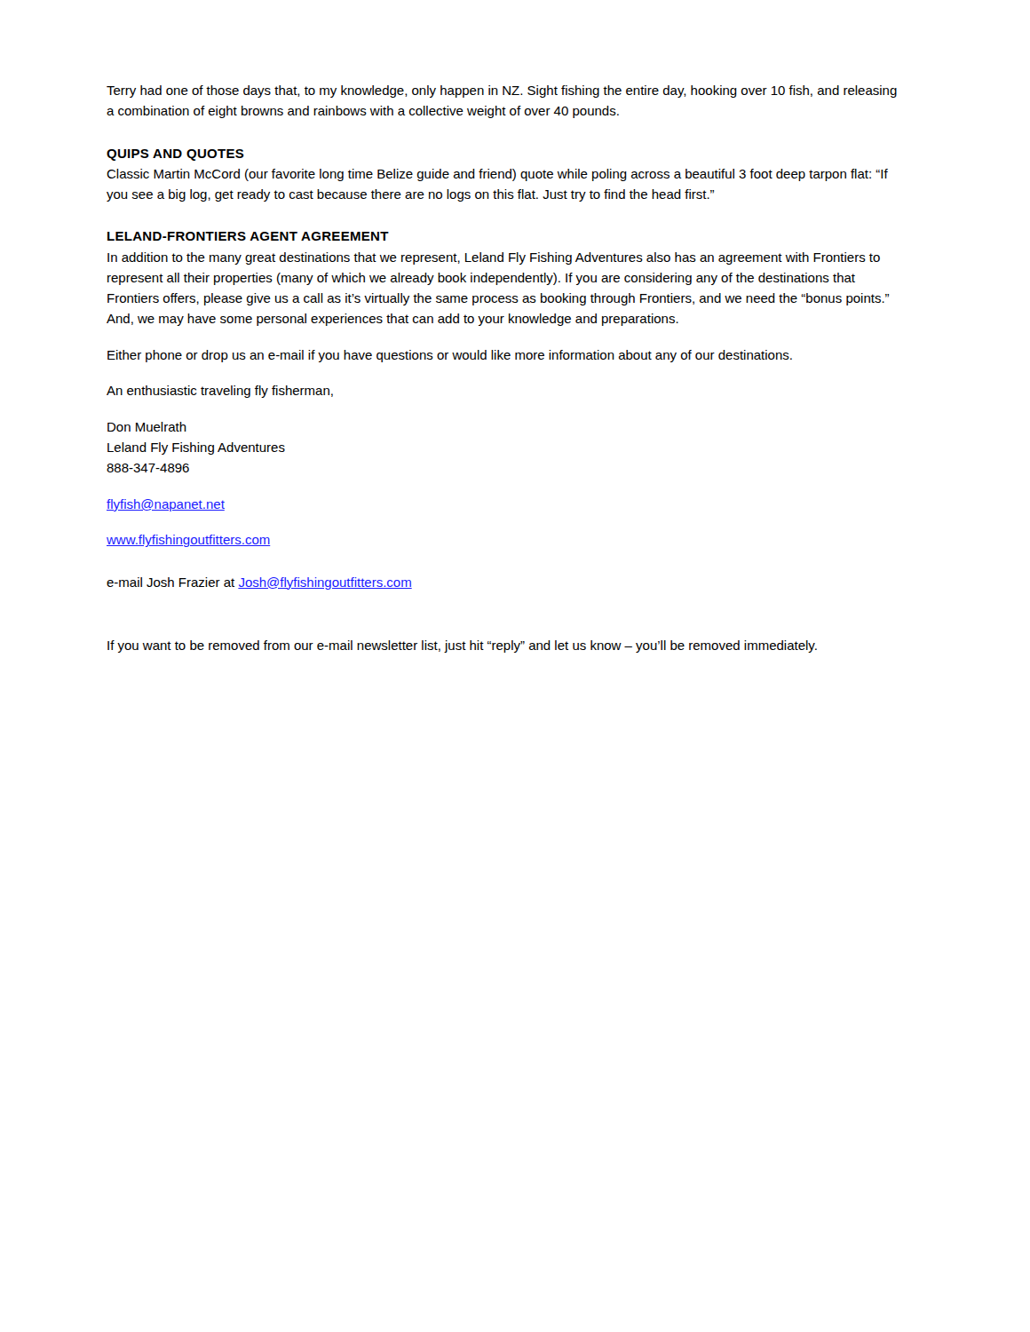Terry had one of those days that, to my knowledge, only happen in NZ. Sight fishing the entire day, hooking over 10 fish, and releasing a combination of eight browns and rainbows with a collective weight of over 40 pounds.
QUIPS AND QUOTES
Classic Martin McCord (our favorite long time Belize guide and friend) quote while poling across a beautiful 3 foot deep tarpon flat: “If you see a big log, get ready to cast because there are no logs on this flat. Just try to find the head first.”
LELAND-FRONTIERS AGENT AGREEMENT
In addition to the many great destinations that we represent, Leland Fly Fishing Adventures also has an agreement with Frontiers to represent all their properties (many of which we already book independently). If you are considering any of the destinations that Frontiers offers, please give us a call as it’s virtually the same process as booking through Frontiers, and we need the “bonus points.” And, we may have some personal experiences that can add to your knowledge and preparations.
Either phone or drop us an e-mail if you have questions or would like more information about any of our destinations.
An enthusiastic traveling fly fisherman,
Don Muelrath Leland Fly Fishing Adventures 888-347-4896
flyfish@napanet.net
www.flyfishingoutfitters.com
e-mail Josh Frazier at Josh@flyfishingoutfitters.com
If you want to be removed from our e-mail newsletter list, just hit “reply” and let us know – you’ll be removed immediately.